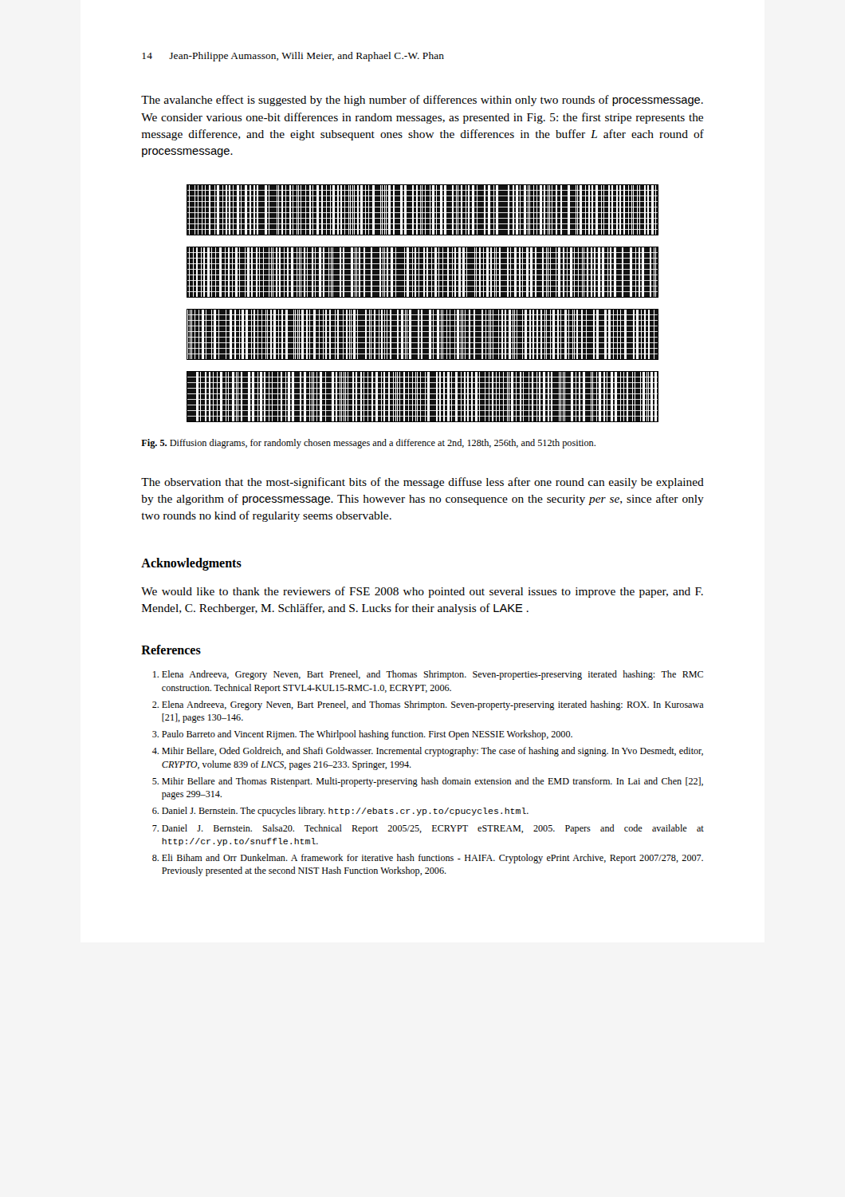14 Jean-Philippe Aumasson, Willi Meier, and Raphael C.-W. Phan
The avalanche effect is suggested by the high number of differences within only two rounds of processmessage. We consider various one-bit differences in random messages, as presented in Fig. 5: the first stripe represents the message difference, and the eight subsequent ones show the differences in the buffer L after each round of processmessage.
Fig. 5. Diffusion diagrams, for randomly chosen messages and a difference at 2nd, 128th, 256th, and 512th position.
The observation that the most-significant bits of the message diffuse less after one round can easily be explained by the algorithm of processmessage. This however has no consequence on the security per se, since after only two rounds no kind of regularity seems observable.
Acknowledgments
We would like to thank the reviewers of FSE 2008 who pointed out several issues to improve the paper, and F. Mendel, C. Rechberger, M. Schläffer, and S. Lucks for their analysis of LAKE .
References
Elena Andreeva, Gregory Neven, Bart Preneel, and Thomas Shrimpton. Seven-properties-preserving iterated hashing: The RMC construction. Technical Report STVL4-KUL15-RMC-1.0, ECRYPT, 2006.
Elena Andreeva, Gregory Neven, Bart Preneel, and Thomas Shrimpton. Seven-property-preserving iterated hashing: ROX. In Kurosawa [21], pages 130–146.
Paulo Barreto and Vincent Rijmen. The Whirlpool hashing function. First Open NESSIE Workshop, 2000.
Mihir Bellare, Oded Goldreich, and Shafi Goldwasser. Incremental cryptography: The case of hashing and signing. In Yvo Desmedt, editor, CRYPTO, volume 839 of LNCS, pages 216–233. Springer, 1994.
Mihir Bellare and Thomas Ristenpart. Multi-property-preserving hash domain extension and the EMD transform. In Lai and Chen [22], pages 299–314.
Daniel J. Bernstein. The cpucycles library. http://ebats.cr.yp.to/cpucycles.html.
Daniel J. Bernstein. Salsa20. Technical Report 2005/25, ECRYPT eSTREAM, 2005. Papers and code available at http://cr.yp.to/snuffle.html.
Eli Biham and Orr Dunkelman. A framework for iterative hash functions - HAIFA. Cryptology ePrint Archive, Report 2007/278, 2007. Previously presented at the second NIST Hash Function Workshop, 2006.